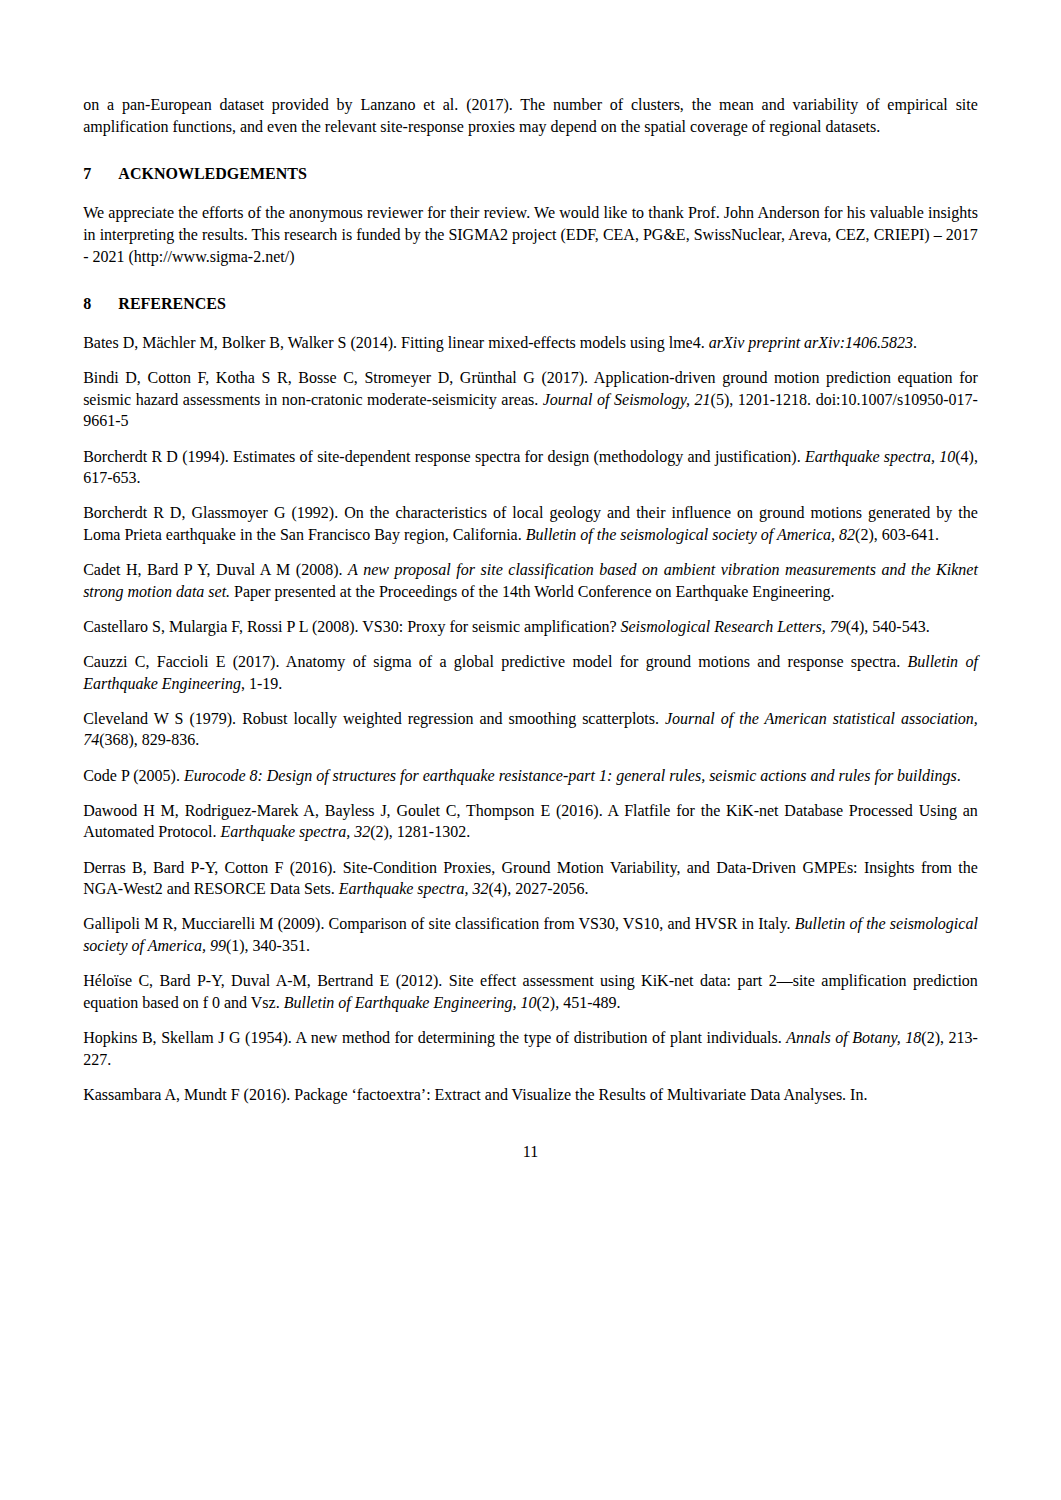on a pan-European dataset provided by Lanzano et al. (2017). The number of clusters, the mean and variability of empirical site amplification functions, and even the relevant site-response proxies may depend on the spatial coverage of regional datasets.
7 ACKNOWLEDGEMENTS
We appreciate the efforts of the anonymous reviewer for their review. We would like to thank Prof. John Anderson for his valuable insights in interpreting the results. This research is funded by the SIGMA2 project (EDF, CEA, PG&E, SwissNuclear, Areva, CEZ, CRIEPI) – 2017 - 2021 (http://www.sigma-2.net/)
8 REFERENCES
Bates D, Mächler M, Bolker B, Walker S (2014). Fitting linear mixed-effects models using lme4. arXiv preprint arXiv:1406.5823.
Bindi D, Cotton F, Kotha S R, Bosse C, Stromeyer D, Grünthal G (2017). Application-driven ground motion prediction equation for seismic hazard assessments in non-cratonic moderate-seismicity areas. Journal of Seismology, 21(5), 1201-1218. doi:10.1007/s10950-017-9661-5
Borcherdt R D (1994). Estimates of site-dependent response spectra for design (methodology and justification). Earthquake spectra, 10(4), 617-653.
Borcherdt R D, Glassmoyer G (1992). On the characteristics of local geology and their influence on ground motions generated by the Loma Prieta earthquake in the San Francisco Bay region, California. Bulletin of the seismological society of America, 82(2), 603-641.
Cadet H, Bard P Y, Duval A M (2008). A new proposal for site classification based on ambient vibration measurements and the Kiknet strong motion data set. Paper presented at the Proceedings of the 14th World Conference on Earthquake Engineering.
Castellaro S, Mulargia F, Rossi P L (2008). VS30: Proxy for seismic amplification? Seismological Research Letters, 79(4), 540-543.
Cauzzi C, Faccioli E (2017). Anatomy of sigma of a global predictive model for ground motions and response spectra. Bulletin of Earthquake Engineering, 1-19.
Cleveland W S (1979). Robust locally weighted regression and smoothing scatterplots. Journal of the American statistical association, 74(368), 829-836.
Code P (2005). Eurocode 8: Design of structures for earthquake resistance-part 1: general rules, seismic actions and rules for buildings.
Dawood H M, Rodriguez-Marek A, Bayless J, Goulet C, Thompson E (2016). A Flatfile for the KiK-net Database Processed Using an Automated Protocol. Earthquake spectra, 32(2), 1281-1302.
Derras B, Bard P-Y, Cotton F (2016). Site-Condition Proxies, Ground Motion Variability, and Data-Driven GMPEs: Insights from the NGA-West2 and RESORCE Data Sets. Earthquake spectra, 32(4), 2027-2056.
Gallipoli M R, Mucciarelli M (2009). Comparison of site classification from VS30, VS10, and HVSR in Italy. Bulletin of the seismological society of America, 99(1), 340-351.
Héloïse C, Bard P-Y, Duval A-M, Bertrand E (2012). Site effect assessment using KiK-net data: part 2—site amplification prediction equation based on f 0 and Vsz. Bulletin of Earthquake Engineering, 10(2), 451-489.
Hopkins B, Skellam J G (1954). A new method for determining the type of distribution of plant individuals. Annals of Botany, 18(2), 213-227.
Kassambara A, Mundt F (2016). Package ‘factoextra’: Extract and Visualize the Results of Multivariate Data Analyses. In.
11